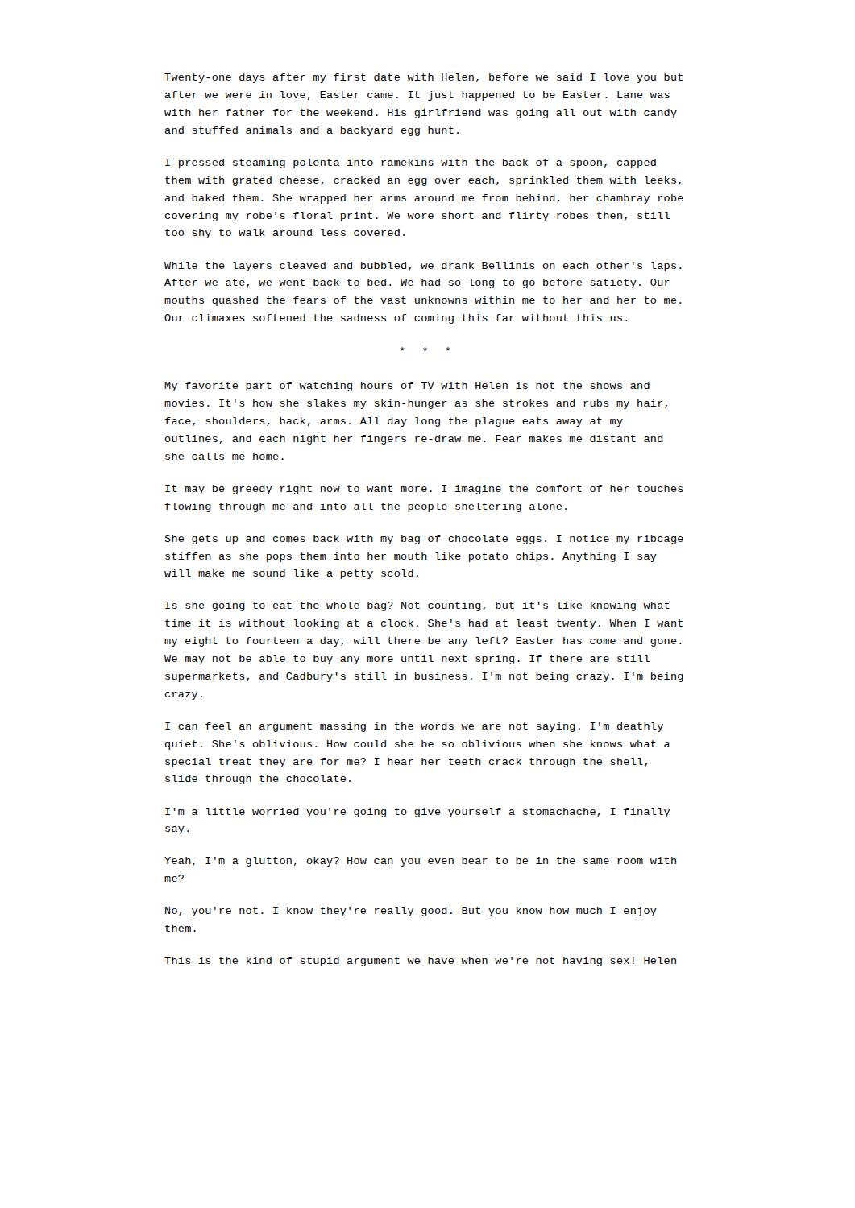Twenty-one days after my first date with Helen, before we said I love you but after we were in love, Easter came. It just happened to be Easter. Lane was with her father for the weekend. His girlfriend was going all out with candy and stuffed animals and a backyard egg hunt.
I pressed steaming polenta into ramekins with the back of a spoon, capped them with grated cheese, cracked an egg over each, sprinkled them with leeks, and baked them. She wrapped her arms around me from behind, her chambray robe covering my robe's floral print. We wore short and flirty robes then, still too shy to walk around less covered.
While the layers cleaved and bubbled, we drank Bellinis on each other's laps. After we ate, we went back to bed. We had so long to go before satiety. Our mouths quashed the fears of the vast unknowns within me to her and her to me. Our climaxes softened the sadness of coming this far without this us.
* * *
My favorite part of watching hours of TV with Helen is not the shows and movies. It's how she slakes my skin-hunger as she strokes and rubs my hair, face, shoulders, back, arms. All day long the plague eats away at my outlines, and each night her fingers re-draw me. Fear makes me distant and she calls me home.
It may be greedy right now to want more. I imagine the comfort of her touches flowing through me and into all the people sheltering alone.
She gets up and comes back with my bag of chocolate eggs. I notice my ribcage stiffen as she pops them into her mouth like potato chips. Anything I say will make me sound like a petty scold.
Is she going to eat the whole bag? Not counting, but it's like knowing what time it is without looking at a clock. She's had at least twenty. When I want my eight to fourteen a day, will there be any left? Easter has come and gone. We may not be able to buy any more until next spring. If there are still supermarkets, and Cadbury's still in business. I'm not being crazy. I'm being crazy.
I can feel an argument massing in the words we are not saying. I'm deathly quiet. She's oblivious. How could she be so oblivious when she knows what a special treat they are for me? I hear her teeth crack through the shell, slide through the chocolate.
I'm a little worried you're going to give yourself a stomachache, I finally say.
Yeah, I'm a glutton, okay? How can you even bear to be in the same room with me?
No, you're not. I know they're really good. But you know how much I enjoy them.
This is the kind of stupid argument we have when we're not having sex! Helen